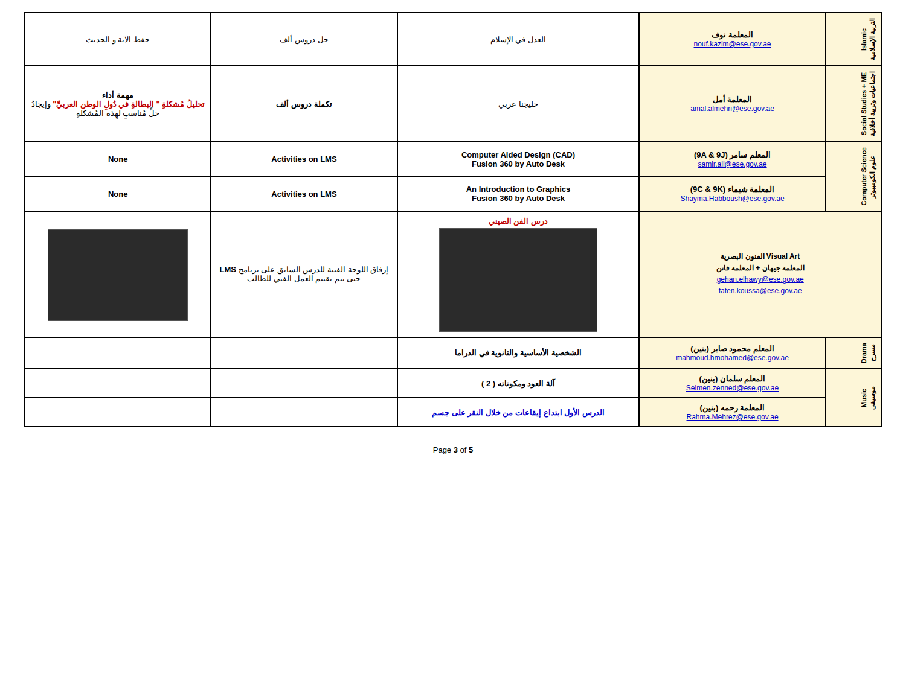| Islamic التربية الإسلامية | المعلمة نوف nouf.kazim@ese.gov.ae | العدل في الإسلام | حل دروس ألف | حفظ الآية و الحديث |
| Social Studies + ME اجتماعيات وتربية أخلاقية | المعلمة أمل amal.almehri@ese.gov.ae | خليجنا عربي | تكملة دروس ألف | مهمة أداء تحليلُ مُشكلةِ " البطالةِ في دُولِ الوطن العربيِّ" وإيجادُ حلٍّ مُناسبٍ لهِذه المُشكلةِ |
| Computer Science علوم الكومبيوتر | المعلم سامر (9A & 9J) samir.ali@ese.gov.ae | Computer Aided Design (CAD) Fusion 360 by Auto Desk | Activities on LMS | None |
| المعلمة شيماء (9C & 9K) Shayma.Habboush@ese.gov.ae | An Introduction to Graphics Fusion 360 by Auto Desk | Activities on LMS | None |
| Visual Art الفنون البصرية المعلمة جيهان + المعلمة فاتن gehan.elhawy@ese.gov.ae faten.koussa@ese.gov.ae | درس الفن الصيني | إرفاق اللوحة الفنية للدرس السابق على برنامج LMS حتى يتم تقييم العمل الفني للطالب | |
| Drama مسرح | المعلم محمود صابر (بنين) mahmoud.hmohamed@ese.gov.ae | الشخصية الأساسية والثانوية في الدراما | | |
| Music موسيقى | المعلم سلمان (بنين) Selmen.zenned@ese.gov.ae | آلة العود ومكوناته ( 2 ) | | |
| المعلمة رحمه (بنين) Rahma.Mehrez@ese.gov.ae | الدرس الأول ابتداع إيقاعات من خلال النقر على جسم | | |
Page 3 of 5